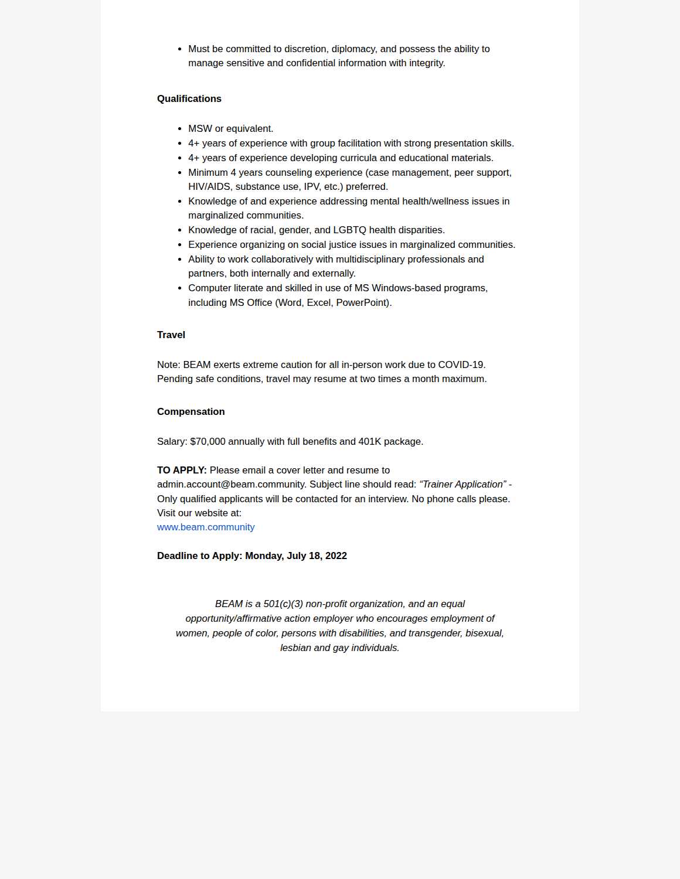Must be committed to discretion, diplomacy, and possess the ability to manage sensitive and confidential information with integrity.
Qualifications
MSW or equivalent.
4+ years of experience with group facilitation with strong presentation skills.
4+ years of experience developing curricula and educational materials.
Minimum 4 years counseling experience (case management, peer support, HIV/AIDS, substance use, IPV, etc.) preferred.
Knowledge of and experience addressing mental health/wellness issues in marginalized communities.
Knowledge of racial, gender, and LGBTQ health disparities.
Experience organizing on social justice issues in marginalized communities.
Ability to work collaboratively with multidisciplinary professionals and partners, both internally and externally.
Computer literate and skilled in use of MS Windows-based programs, including MS Office (Word, Excel, PowerPoint).
Travel
Note: BEAM exerts extreme caution for all in-person work due to COVID-19. Pending safe conditions, travel may resume at two times a month maximum.
Compensation
Salary: $70,000 annually with full benefits and 401K package.
TO APPLY: Please email a cover letter and resume to admin.account@beam.community. Subject line should read: “Trainer Application” - Only qualified applicants will be contacted for an interview. No phone calls please. Visit our website at:
www.beam.community
Deadline to Apply: Monday, July 18, 2022
BEAM is a 501(c)(3) non-profit organization, and an equal opportunity/affirmative action employer who encourages employment of women, people of color, persons with disabilities, and transgender, bisexual, lesbian and gay individuals.